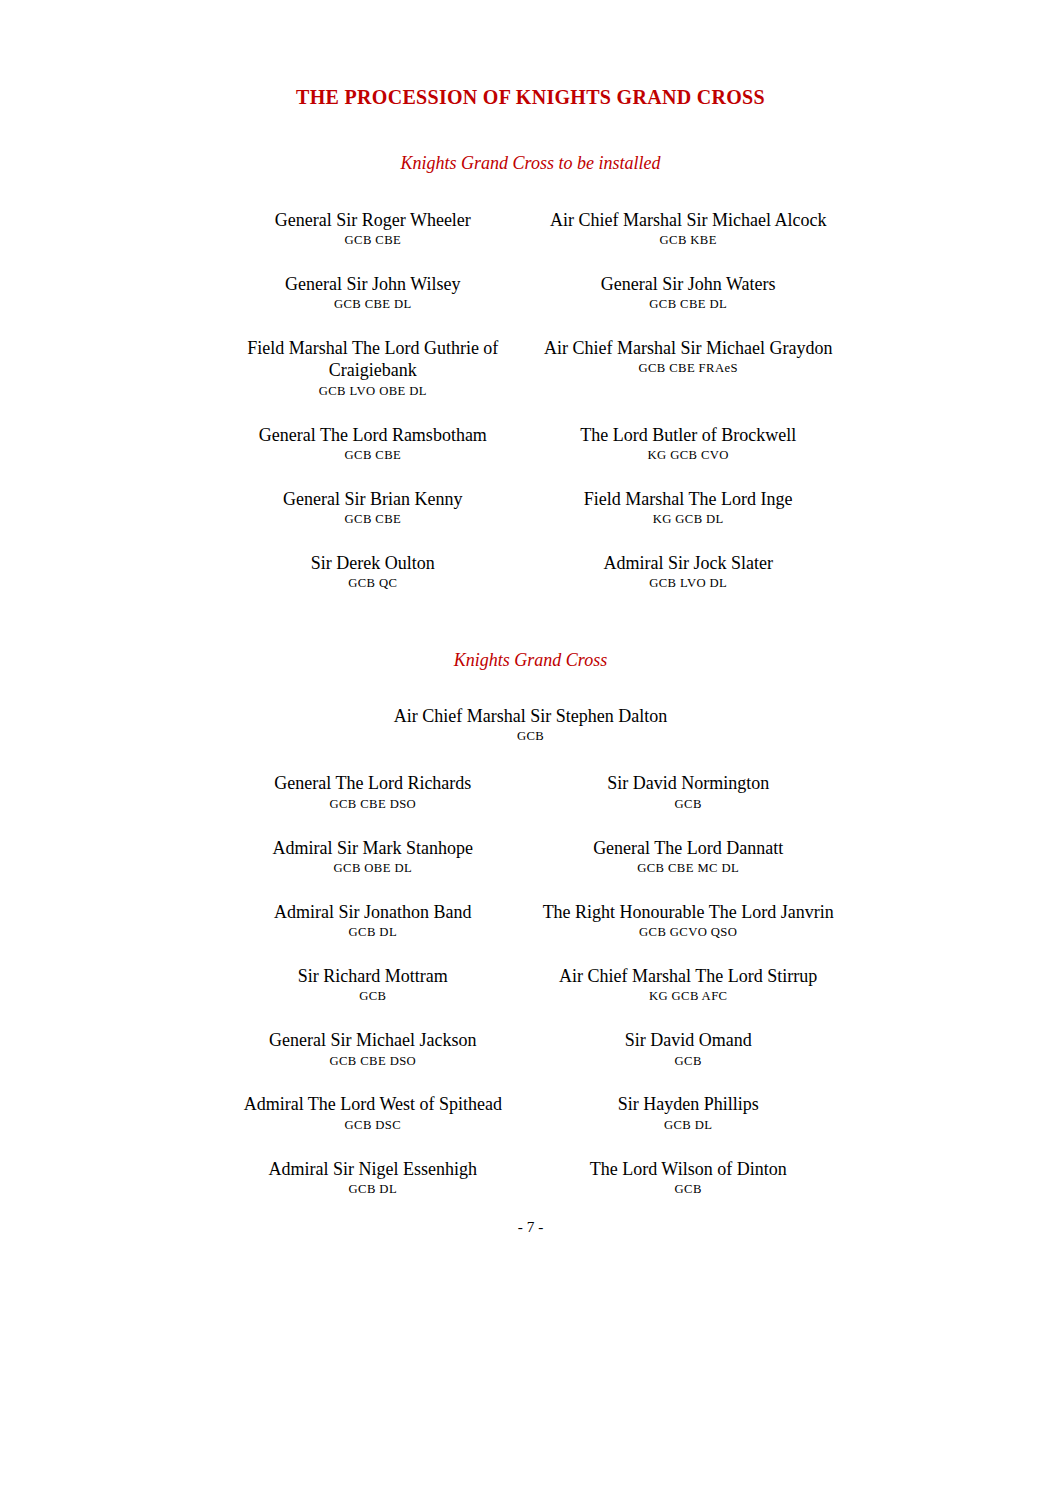THE PROCESSION OF KNIGHTS GRAND CROSS
Knights Grand Cross to be installed
| General Sir Roger Wheeler GCB CBE | Air Chief Marshal Sir Michael Alcock GCB KBE |
| General Sir John Wilsey GCB CBE DL | General Sir John Waters GCB CBE DL |
| Field Marshal The Lord Guthrie of Craigiebank GCB LVO OBE DL | Air Chief Marshal Sir Michael Graydon GCB CBE FRAeS |
| General The Lord Ramsbotham GCB CBE | The Lord Butler of Brockwell KG GCB CVO |
| General Sir Brian Kenny GCB CBE | Field Marshal The Lord Inge KG GCB DL |
| Sir Derek Oulton GCB QC | Admiral Sir Jock Slater GCB LVO DL |
Knights Grand Cross
Air Chief Marshal Sir Stephen Dalton
GCB
| General The Lord Richards GCB CBE DSO | Sir David Normington GCB |
| Admiral Sir Mark Stanhope GCB OBE DL | General The Lord Dannatt GCB CBE MC DL |
| Admiral Sir Jonathon Band GCB DL | The Right Honourable The Lord Janvrin GCB GCVO QSO |
| Sir Richard Mottram GCB | Air Chief Marshal The Lord Stirrup KG GCB AFC |
| General Sir Michael Jackson GCB CBE DSO | Sir David Omand GCB |
| Admiral The Lord West of Spithead GCB DSC | Sir Hayden Phillips GCB DL |
| Admiral Sir Nigel Essenhigh GCB DL | The Lord Wilson of Dinton GCB |
- 7 -